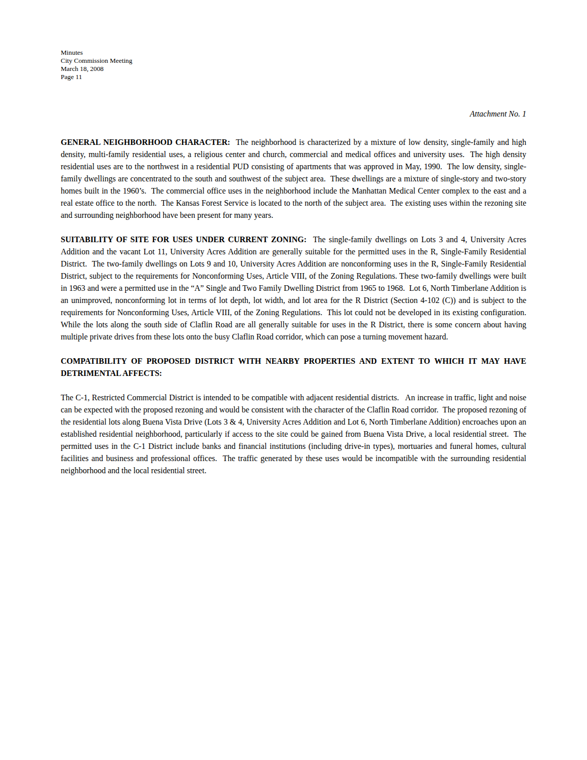Minutes
City Commission Meeting
March 18, 2008
Page 11
Attachment No. 1
GENERAL NEIGHBORHOOD CHARACTER: The neighborhood is characterized by a mixture of low density, single-family and high density, multi-family residential uses, a religious center and church, commercial and medical offices and university uses. The high density residential uses are to the northwest in a residential PUD consisting of apartments that was approved in May, 1990. The low density, single-family dwellings are concentrated to the south and southwest of the subject area. These dwellings are a mixture of single-story and two-story homes built in the 1960’s. The commercial office uses in the neighborhood include the Manhattan Medical Center complex to the east and a real estate office to the north. The Kansas Forest Service is located to the north of the subject area. The existing uses within the rezoning site and surrounding neighborhood have been present for many years.
SUITABILITY OF SITE FOR USES UNDER CURRENT ZONING: The single-family dwellings on Lots 3 and 4, University Acres Addition and the vacant Lot 11, University Acres Addition are generally suitable for the permitted uses in the R, Single-Family Residential District. The two-family dwellings on Lots 9 and 10, University Acres Addition are nonconforming uses in the R, Single-Family Residential District, subject to the requirements for Nonconforming Uses, Article VIII, of the Zoning Regulations. These two-family dwellings were built in 1963 and were a permitted use in the “A” Single and Two Family Dwelling District from 1965 to 1968. Lot 6, North Timberlane Addition is an unimproved, nonconforming lot in terms of lot depth, lot width, and lot area for the R District (Section 4-102 (C)) and is subject to the requirements for Nonconforming Uses, Article VIII, of the Zoning Regulations. This lot could not be developed in its existing configuration. While the lots along the south side of Claflin Road are all generally suitable for uses in the R District, there is some concern about having multiple private drives from these lots onto the busy Claflin Road corridor, which can pose a turning movement hazard.
COMPATIBILITY OF PROPOSED DISTRICT WITH NEARBY PROPERTIES AND EXTENT TO WHICH IT MAY HAVE DETRIMENTAL AFFECTS:
The C-1, Restricted Commercial District is intended to be compatible with adjacent residential districts. An increase in traffic, light and noise can be expected with the proposed rezoning and would be consistent with the character of the Claflin Road corridor. The proposed rezoning of the residential lots along Buena Vista Drive (Lots 3 & 4, University Acres Addition and Lot 6, North Timberlane Addition) encroaches upon an established residential neighborhood, particularly if access to the site could be gained from Buena Vista Drive, a local residential street. The permitted uses in the C-1 District include banks and financial institutions (including drive-in types), mortuaries and funeral homes, cultural facilities and business and professional offices. The traffic generated by these uses would be incompatible with the surrounding residential neighborhood and the local residential street.